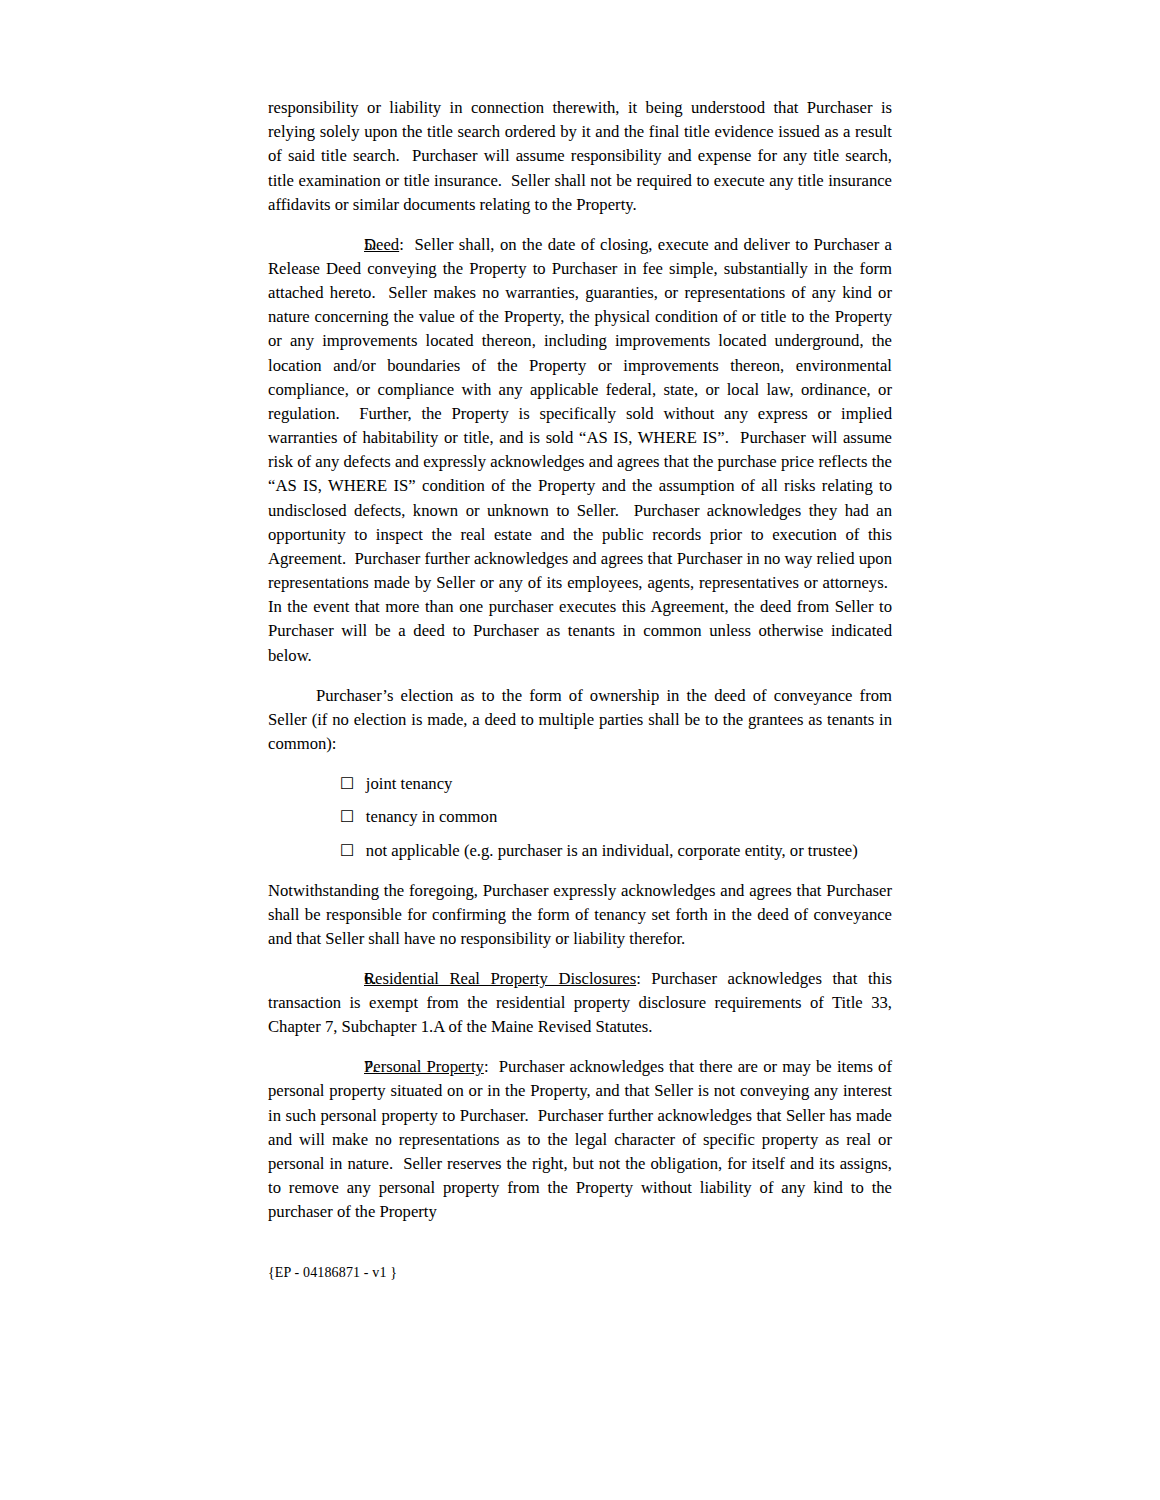responsibility or liability in connection therewith, it being understood that Purchaser is relying solely upon the title search ordered by it and the final title evidence issued as a result of said title search. Purchaser will assume responsibility and expense for any title search, title examination or title insurance. Seller shall not be required to execute any title insurance affidavits or similar documents relating to the Property.
5. Deed: Seller shall, on the date of closing, execute and deliver to Purchaser a Release Deed conveying the Property to Purchaser in fee simple, substantially in the form attached hereto. Seller makes no warranties, guaranties, or representations of any kind or nature concerning the value of the Property, the physical condition of or title to the Property or any improvements located thereon, including improvements located underground, the location and/or boundaries of the Property or improvements thereon, environmental compliance, or compliance with any applicable federal, state, or local law, ordinance, or regulation. Further, the Property is specifically sold without any express or implied warranties of habitability or title, and is sold “AS IS, WHERE IS”. Purchaser will assume risk of any defects and expressly acknowledges and agrees that the purchase price reflects the “AS IS, WHERE IS” condition of the Property and the assumption of all risks relating to undisclosed defects, known or unknown to Seller. Purchaser acknowledges they had an opportunity to inspect the real estate and the public records prior to execution of this Agreement. Purchaser further acknowledges and agrees that Purchaser in no way relied upon representations made by Seller or any of its employees, agents, representatives or attorneys. In the event that more than one purchaser executes this Agreement, the deed from Seller to Purchaser will be a deed to Purchaser as tenants in common unless otherwise indicated below.
Purchaser’s election as to the form of ownership in the deed of conveyance from Seller (if no election is made, a deed to multiple parties shall be to the grantees as tenants in common):
☐joint tenancy
☐tenancy in common
☐not applicable (e.g. purchaser is an individual, corporate entity, or trustee)
Notwithstanding the foregoing, Purchaser expressly acknowledges and agrees that Purchaser shall be responsible for confirming the form of tenancy set forth in the deed of conveyance and that Seller shall have no responsibility or liability therefor.
6. Residential Real Property Disclosures: Purchaser acknowledges that this transaction is exempt from the residential property disclosure requirements of Title 33, Chapter 7, Subchapter 1.A of the Maine Revised Statutes.
7. Personal Property: Purchaser acknowledges that there are or may be items of personal property situated on or in the Property, and that Seller is not conveying any interest in such personal property to Purchaser. Purchaser further acknowledges that Seller has made and will make no representations as to the legal character of specific property as real or personal in nature. Seller reserves the right, but not the obligation, for itself and its assigns, to remove any personal property from the Property without liability of any kind to the purchaser of the Property
{EP - 04186871 - v1 }